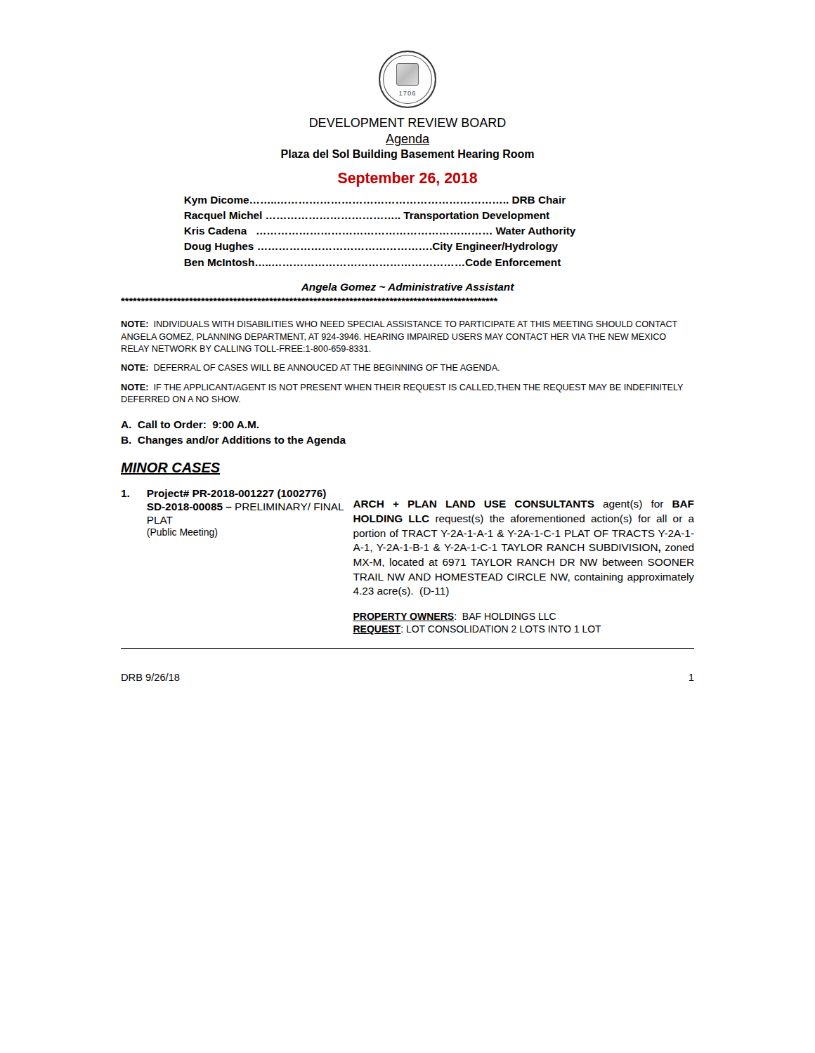DEVELOPMENT REVIEW BOARD
Agenda
Plaza del Sol Building Basement Hearing Room
September 26, 2018
Kym Dicome……..……………………………………………………….. DRB Chair
Racquel Michel ……………………………….. Transportation Development
Kris Cadena ………………………………………………………… Water Authority
Doug Hughes ………………………………………….City Engineer/Hydrology
Ben McIntosh…..………………………………………………Code Enforcement
Angela Gomez ~ Administrative Assistant
**********************************************************************************************
NOTE: INDIVIDUALS WITH DISABILITIES WHO NEED SPECIAL ASSISTANCE TO PARTICIPATE AT THIS MEETING SHOULD CONTACT ANGELA GOMEZ, PLANNING DEPARTMENT, AT 924-3946. HEARING IMPAIRED USERS MAY CONTACT HER VIA THE NEW MEXICO RELAY NETWORK BY CALLING TOLL-FREE:1-800-659-8331.
NOTE: DEFERRAL OF CASES WILL BE ANNOUCED AT THE BEGINNING OF THE AGENDA.
NOTE: IF THE APPLICANT/AGENT IS NOT PRESENT WHEN THEIR REQUEST IS CALLED,THEN THE REQUEST MAY BE INDEFINITELY DEFERRED ON A NO SHOW.
A. Call to Order: 9:00 A.M.
B. Changes and/or Additions to the Agenda
MINOR CASES
| 1. | Project# PR-2018-001227 (1002776) SD-2018-00085 – PRELIMINARY/ FINAL PLAT (Public Meeting) | ARCH + PLAN LAND USE CONSULTANTS agent(s) for BAF HOLDING LLC request(s) the aforementioned action(s) for all or a portion of TRACT Y-2A-1-A-1 & Y-2A-1-C-1 PLAT OF TRACTS Y-2A-1-A-1, Y-2A-1-B-1 & Y-2A-1-C-1 TAYLOR RANCH SUBDIVISION , zoned MX-M, located at 6971 TAYLOR RANCH DR NW between SOONER TRAIL NW AND HOMESTEAD CIRCLE NW, containing approximately 4.23 acre(s). (D-11) PROPERTY OWNERS : BAF HOLDINGS LLC REQUEST : LOT CONSOLIDATION 2 LOTS INTO 1 LOT |
DRB 9/26/18
1